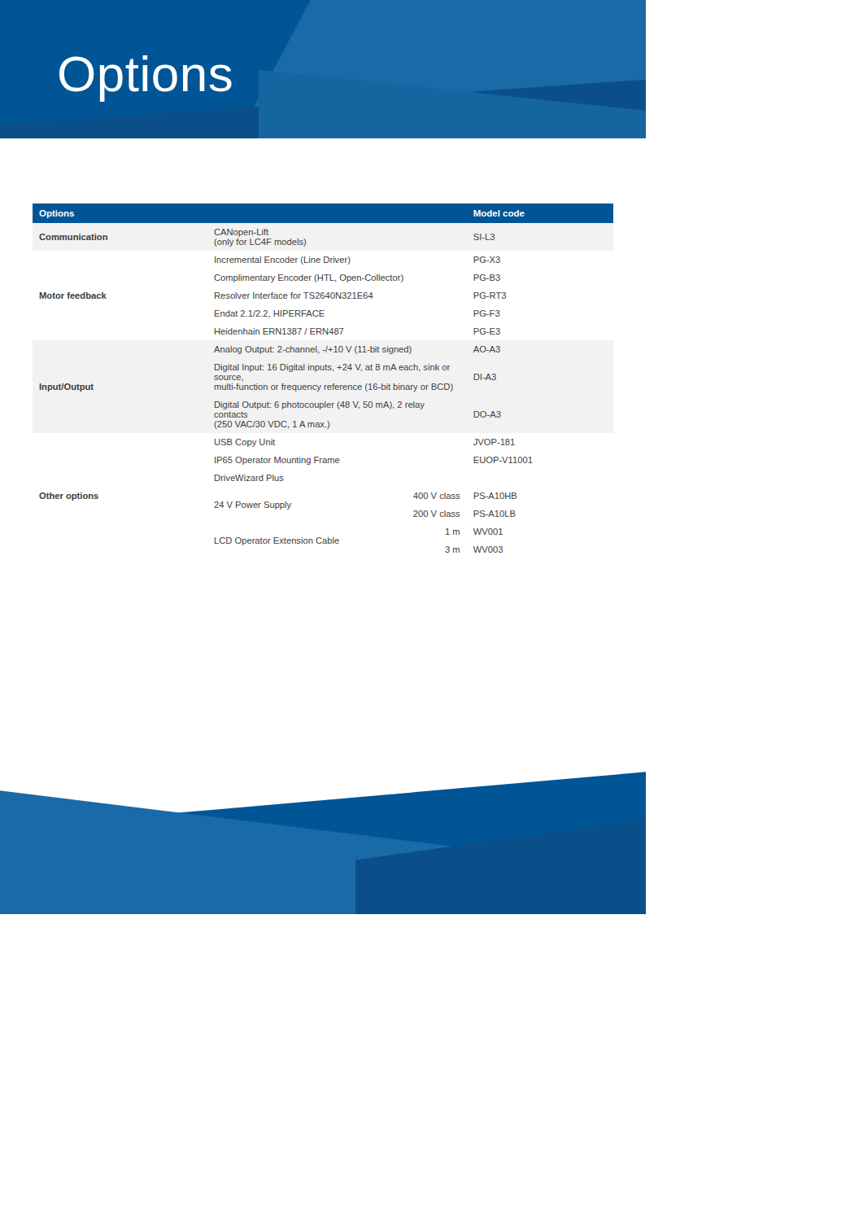Options
| Options | Model code |
| --- | --- |
| Communication | CANopen-Lift (only for LC4F models) | SI-L3 |
| Motor feedback | Incremental Encoder (Line Driver) | PG-X3 |
| Complimentary Encoder (HTL, Open-Collector) | PG-B3 |
| Resolver Interface for TS2640N321E64 | PG-RT3 |
| Endat 2.1/2.2, HIPERFACE | PG-F3 |
| Heidenhain ERN1387 / ERN487 | PG-E3 |
| Input/Output | Analog Output: 2-channel, -/+10 V (11-bit signed) | AO-A3 |
| Digital Input: 16 Digital inputs, +24 V, at 8 mA each, sink or source, multi-function or frequency reference (16-bit binary or BCD) | DI-A3 |
| Digital Output: 6 photocoupler (48 V, 50 mA), 2 relay contacts (250 VAC/30 VDC, 1 A max.) | DO-A3 |
| Other options | USB Copy Unit | JVOP-181 |
| IP65 Operator Mounting Frame | EUOP-V11001 |
| DriveWizard Plus | |
| 24 V Power Supply | 400 V class | PS-A10HB |
| 200 V class | PS-A10LB |
| LCD Operator Extension Cable | 1 m | WV001 |
| 3 m | WV003 |